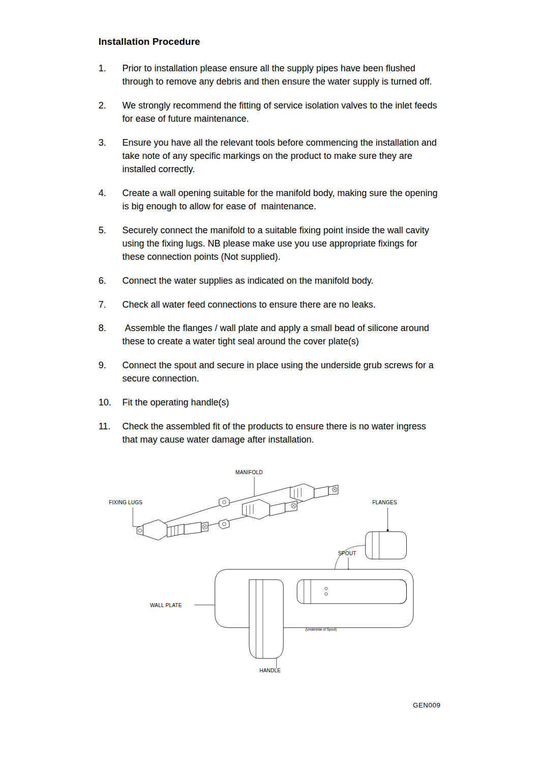Installation Procedure
1. Prior to installation please ensure all the supply pipes have been flushed through to remove any debris and then ensure the water supply is turned off.
2. We strongly recommend the fitting of service isolation valves to the inlet feeds for ease of future maintenance.
3. Ensure you have all the relevant tools before commencing the installation and take note of any specific markings on the product to make sure they are installed correctly.
4. Create a wall opening suitable for the manifold body, making sure the opening is big enough to allow for ease of maintenance.
5. Securely connect the manifold to a suitable fixing point inside the wall cavity using the fixing lugs. NB please make use you use appropriate fixings for these connection points (Not supplied).
6. Connect the water supplies as indicated on the manifold body.
7. Check all water feed connections to ensure there are no leaks.
8. Assemble the flanges / wall plate and apply a small bead of silicone around these to create a water tight seal around the cover plate(s)
9. Connect the spout and secure in place using the underside grub screws for a secure connection.
10. Fit the operating handle(s)
11. Check the assembled fit of the products to ensure there is no water ingress that may cause water damage after installation.
MANIFOLD FIXING LUGS FLANGES SPOUT WALL PLATE GRUB SCREWS (Underside of Spout) HANDLE
GEN009